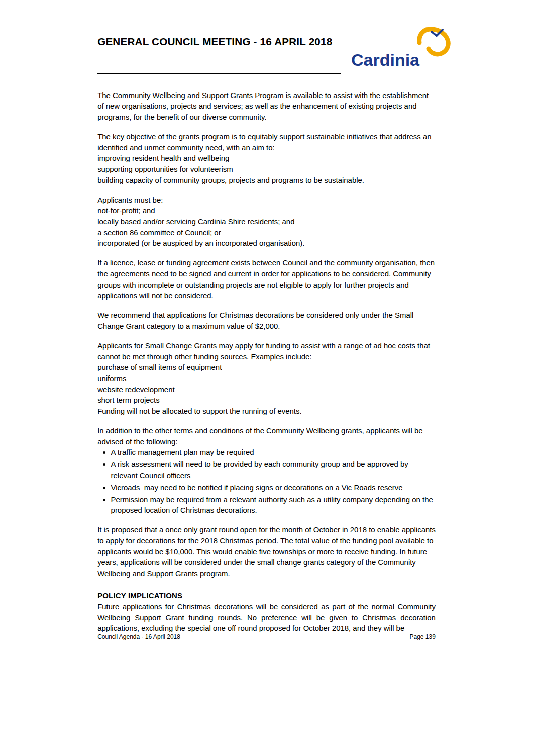GENERAL COUNCIL MEETING - 16 APRIL 2018
Cardinia
The Community Wellbeing and Support Grants Program is available to assist with the establishment of new organisations, projects and services; as well as the enhancement of existing projects and programs, for the benefit of our diverse community.
The key objective of the grants program is to equitably support sustainable initiatives that address an identified and unmet community need, with an aim to:
improving resident health and wellbeing
supporting opportunities for volunteerism
building capacity of community groups, projects and programs to be sustainable.
Applicants must be:
not-for-profit; and
locally based and/or servicing Cardinia Shire residents; and
a section 86 committee of Council; or
incorporated (or be auspiced by an incorporated organisation).
If a licence, lease or funding agreement exists between Council and the community organisation, then the agreements need to be signed and current in order for applications to be considered. Community groups with incomplete or outstanding projects are not eligible to apply for further projects and applications will not be considered.
We recommend that applications for Christmas decorations be considered only under the Small Change Grant category to a maximum value of $2,000.
Applicants for Small Change Grants may apply for funding to assist with a range of ad hoc costs that cannot be met through other funding sources. Examples include:
purchase of small items of equipment
uniforms
website redevelopment
short term projects
Funding will not be allocated to support the running of events.
In addition to the other terms and conditions of the Community Wellbeing grants, applicants will be advised of the following:
A traffic management plan may be required
A risk assessment will need to be provided by each community group and be approved by relevant Council officers
Vicroads may need to be notified if placing signs or decorations on a Vic Roads reserve
Permission may be required from a relevant authority such as a utility company depending on the proposed location of Christmas decorations.
It is proposed that a once only grant round open for the month of October in 2018 to enable applicants to apply for decorations for the 2018 Christmas period. The total value of the funding pool available to applicants would be $10,000. This would enable five townships or more to receive funding. In future years, applications will be considered under the small change grants category of the Community Wellbeing and Support Grants program.
POLICY IMPLICATIONS
Future applications for Christmas decorations will be considered as part of the normal Community Wellbeing Support Grant funding rounds. No preference will be given to Christmas decoration applications, excluding the special one off round proposed for October 2018, and they will be
Council Agenda - 16 April 2018
Page 139